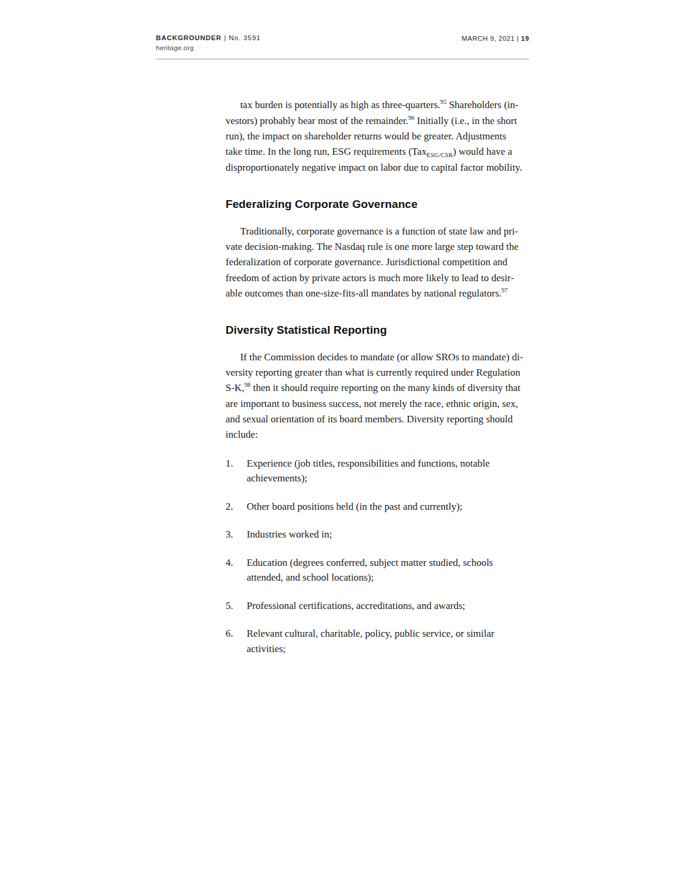BACKGROUNDER | No. 3591
heritage.org
MARCH 9, 2021 | 19
tax burden is potentially as high as three-quarters.95 Shareholders (investors) probably bear most of the remainder.96 Initially (i.e., in the short run), the impact on shareholder returns would be greater. Adjustments take time. In the long run, ESG requirements (TaxESG/CSR) would have a disproportionately negative impact on labor due to capital factor mobility.
Federalizing Corporate Governance
Traditionally, corporate governance is a function of state law and private decision-making. The Nasdaq rule is one more large step toward the federalization of corporate governance. Jurisdictional competition and freedom of action by private actors is much more likely to lead to desirable outcomes than one-size-fits-all mandates by national regulators.97
Diversity Statistical Reporting
If the Commission decides to mandate (or allow SROs to mandate) diversity reporting greater than what is currently required under Regulation S-K,98 then it should require reporting on the many kinds of diversity that are important to business success, not merely the race, ethnic origin, sex, and sexual orientation of its board members. Diversity reporting should include:
Experience (job titles, responsibilities and functions, notable achievements);
Other board positions held (in the past and currently);
Industries worked in;
Education (degrees conferred, subject matter studied, schools attended, and school locations);
Professional certifications, accreditations, and awards;
Relevant cultural, charitable, policy, public service, or similar activities;